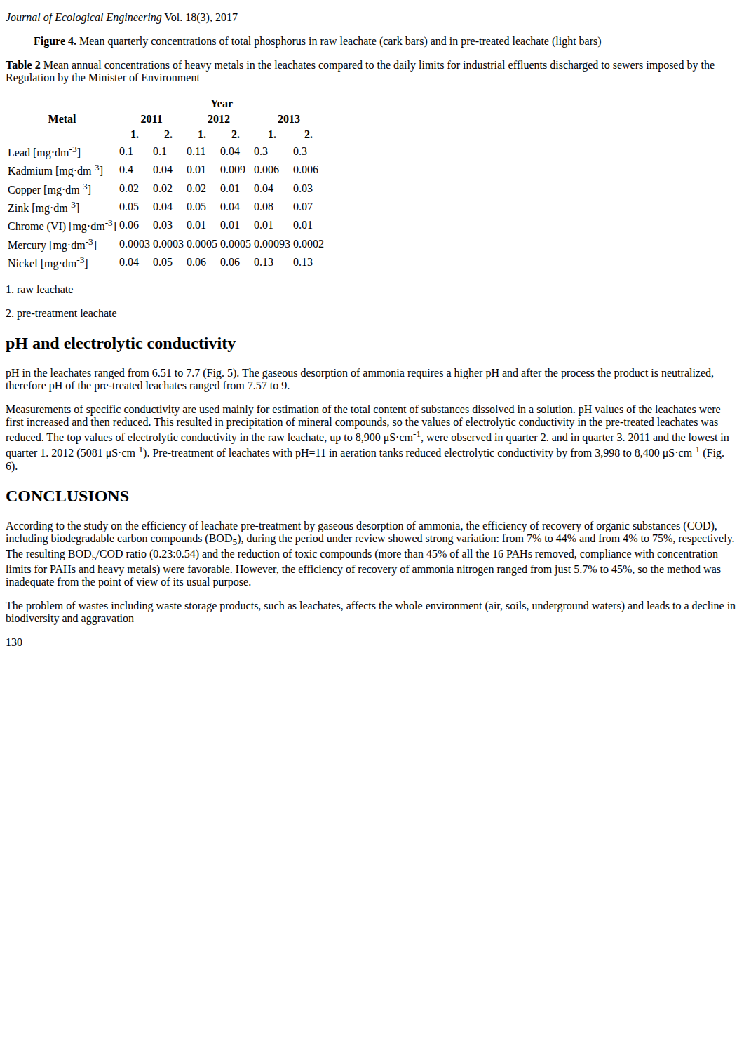Journal of Ecological Engineering Vol. 18(3), 2017
Figure 4. Mean quarterly concentrations of total phosphorus in raw leachate (cark bars) and in pre-treated leachate (light bars)
Table 2 Mean annual concentrations of heavy metals in the leachates compared to the daily limits for industrial effluents discharged to sewers imposed by the Regulation by the Minister of Environment
| Metal | Year |
| --- | --- |
| 2011 | 2012 | 2013 |
| 1. | 2. | 1. | 2. | 1. | 2. |
| Lead [mg·dm -3 ] | 0.1 | 0.1 | 0.11 | 0.04 | 0.3 | 0.3 |
| Kadmium [mg·dm -3 ] | 0.4 | 0.04 | 0.01 | 0.009 | 0.006 | 0.006 |
| Copper [mg·dm -3 ] | 0.02 | 0.02 | 0.02 | 0.01 | 0.04 | 0.03 |
| Zink [mg·dm -3 ] | 0.05 | 0.04 | 0.05 | 0.04 | 0.08 | 0.07 |
| Chrome (VI) [mg·dm -3 ] | 0.06 | 0.03 | 0.01 | 0.01 | 0.01 | 0.01 |
| Mercury [mg·dm -3 ] | 0.0003 | 0.0003 | 0.0005 | 0.0005 | 0.00093 | 0.0002 |
| Nickel [mg·dm -3 ] | 0.04 | 0.05 | 0.06 | 0.06 | 0.13 | 0.13 |
1. raw leachate
2. pre-treatment leachate
pH and electrolytic conductivity
pH in the leachates ranged from 6.51 to 7.7 (Fig. 5). The gaseous desorption of ammonia requires a higher pH and after the process the product is neutralized, therefore pH of the pre-treated leachates ranged from 7.57 to 9.
Measurements of specific conductivity are used mainly for estimation of the total content of substances dissolved in a solution. pH values of the leachates were first increased and then reduced. This resulted in precipitation of mineral compounds, so the values of electrolytic conductivity in the pre-treated leachates was reduced. The top values of electrolytic conductivity in the raw leachate, up to 8,900 μS·cm-1, were observed in quarter 2. and in quarter 3. 2011 and the lowest in quarter 1. 2012 (5081 μS·cm-1). Pre-treatment of leachates with pH=11 in aeration tanks reduced electrolytic conductivity by from 3,998 to 8,400 μS·cm-1 (Fig. 6).
CONCLUSIONS
According to the study on the efficiency of leachate pre-treatment by gaseous desorption of ammonia, the efficiency of recovery of organic substances (COD), including biodegradable carbon compounds (BOD5), during the period under review showed strong variation: from 7% to 44% and from 4% to 75%, respectively. The resulting BOD5/COD ratio (0.23:0.54) and the reduction of toxic compounds (more than 45% of all the 16 PAHs removed, compliance with concentration limits for PAHs and heavy metals) were favorable. However, the efficiency of recovery of ammonia nitrogen ranged from just 5.7% to 45%, so the method was inadequate from the point of view of its usual purpose.
The problem of wastes including waste storage products, such as leachates, affects the whole environment (air, soils, underground waters) and leads to a decline in biodiversity and aggravation
130